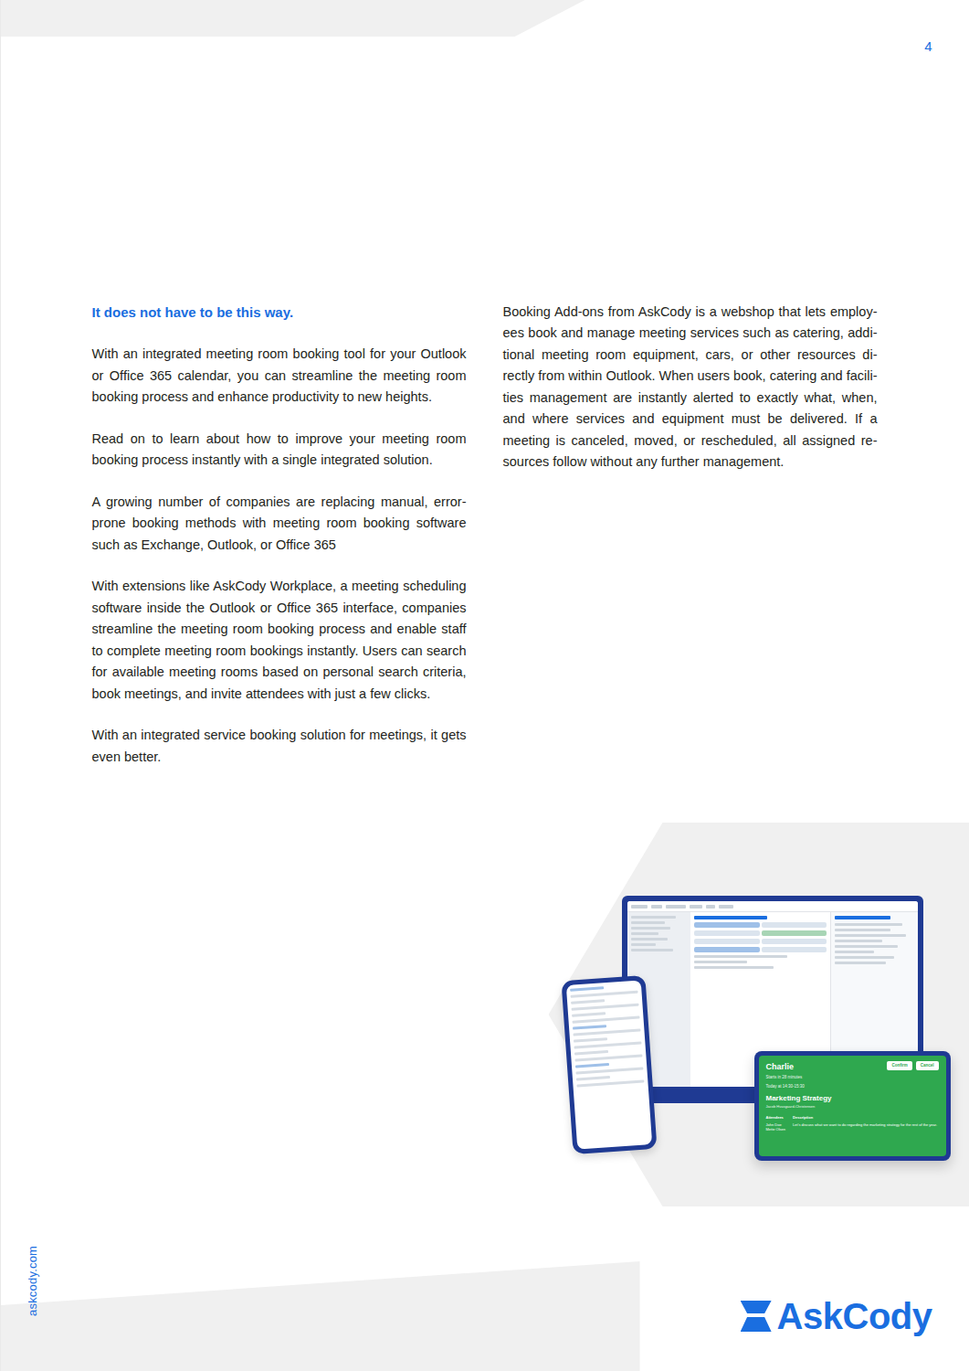4
askcody.com
It does not have to be this way.
With an integrated meeting room booking tool for your Outlook or Office 365 calendar, you can streamline the meeting room booking process and enhance productivity to new heights.
Read on to learn about how to improve your meeting room booking process instantly with a single integrated solution.
A growing number of companies are replacing manual, errorprone booking methods with meeting room booking software such as Exchange, Outlook, or Office 365
With extensions like AskCody Workplace, a meeting scheduling software inside the Outlook or Office 365 interface, companies streamline the meeting room booking process and enable staff to complete meeting room bookings instantly. Users can search for available meeting rooms based on personal search criteria, book meetings, and invite attendees with just a few clicks.
With an integrated service booking solution for meetings, it gets even better.
Booking Add-ons from AskCody is a webshop that lets employees book and manage meeting services such as catering, additional meeting room equipment, cars, or other resources directly from within Outlook. When users book, catering and facilities management are instantly alerted to exactly what, when, and where services and equipment must be delivered. If a meeting is canceled, moved, or rescheduled, all assigned resources follow without any further management.
Confirm
Cancel
Charlie
Starts in 28 minutes
Today at 14:30-15:30
Marketing Strategy
Jacob Hvasgaard-Christensen
Attendees
John Doe
Mette Olsen
Description
Let's discuss what we want to do regarding the marketing strategy for the rest of the year.
AskCody